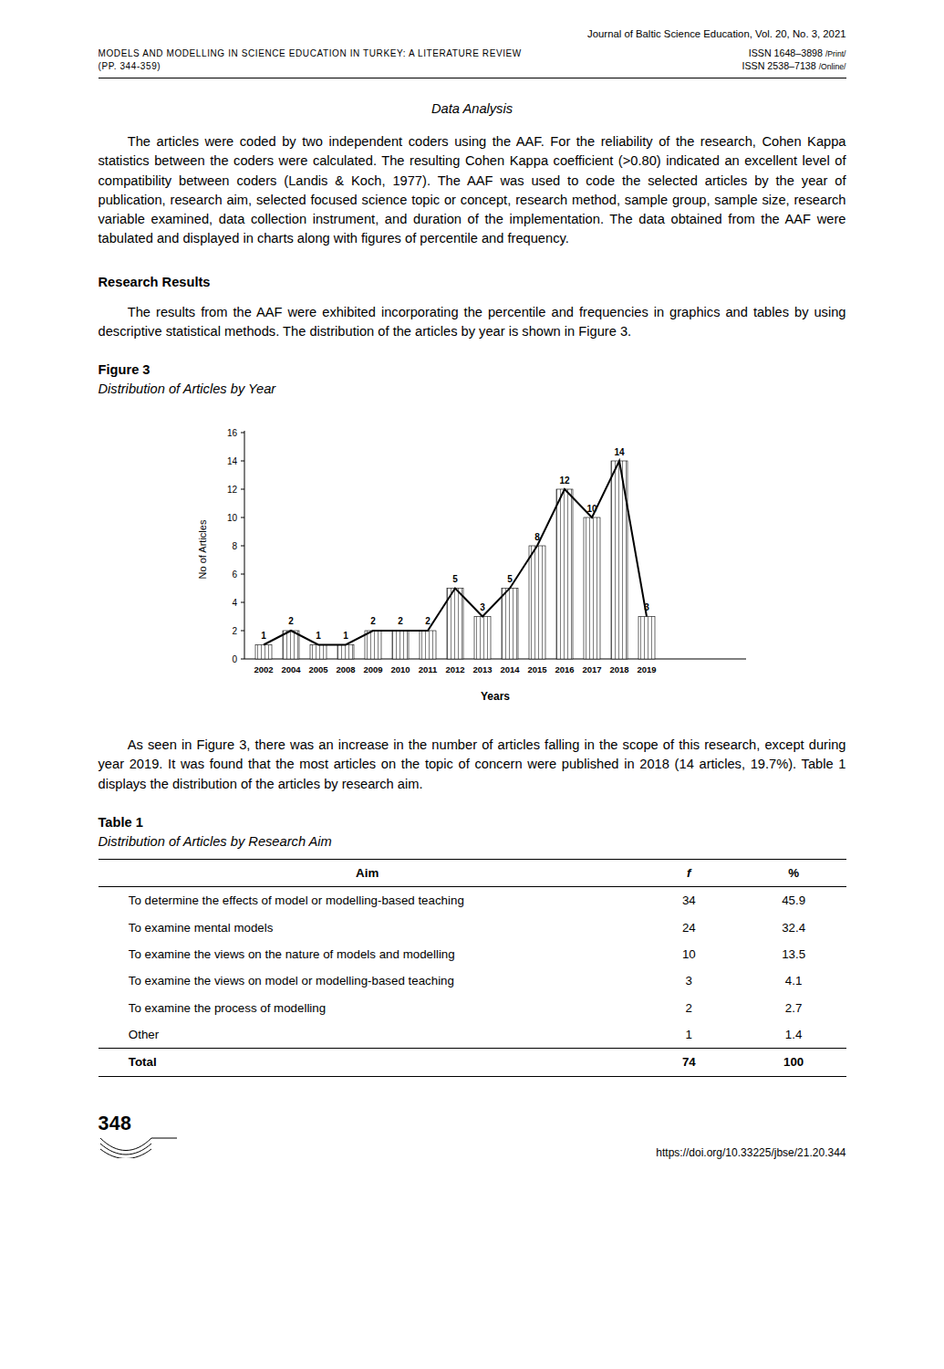Journal of Baltic Science Education, Vol. 20, No. 3, 2021
MODELS AND MODELLING IN SCIENCE EDUCATION IN TURKEY: A LITERATURE REVIEW
(pp. 344-359)
ISSN 1648–3898 /Print/
ISSN 2538–7138 /Online/
Data Analysis
The articles were coded by two independent coders using the AAF. For the reliability of the research, Cohen Kappa statistics between the coders were calculated. The resulting Cohen Kappa coefficient (>0.80) indicated an excellent level of compatibility between coders (Landis & Koch, 1977). The AAF was used to code the selected articles by the year of publication, research aim, selected focused science topic or concept, research method, sample group, sample size, research variable examined, data collection instrument, and duration of the implementation. The data obtained from the AAF were tabulated and displayed in charts along with figures of percentile and frequency.
Research Results
The results from the AAF were exhibited incorporating the percentile and frequencies in graphics and tables by using descriptive statistical methods. The distribution of the articles by year is shown in Figure 3.
Figure 3 Distribution of Articles by Year
0 2 4 6 8 10 12 14 16 No of Articles Years 1 2 1 1 2 2 2 5 3 5 8 12 10 14 3 2002 2004 2005 2008 2009 2010 2011 2012 2013 2014 2015 2016 2017 2018 2019
As seen in Figure 3, there was an increase in the number of articles falling in the scope of this research, except during year 2019. It was found that the most articles on the topic of concern were published in 2018 (14 articles, 19.7%). Table 1 displays the distribution of the articles by research aim.
Table 1 Distribution of Articles by Research Aim
| Aim | f | % |
| --- | --- | --- |
| To determine the effects of model or modelling-based teaching | 34 | 45.9 |
| To examine mental models | 24 | 32.4 |
| To examine the views on the nature of models and modelling | 10 | 13.5 |
| To examine the views on model or modelling-based teaching | 3 | 4.1 |
| To examine the process of modelling | 2 | 2.7 |
| Other | 1 | 1.4 |
| Total | 74 | 100 |
348
https://doi.org/10.33225/jbse/21.20.344